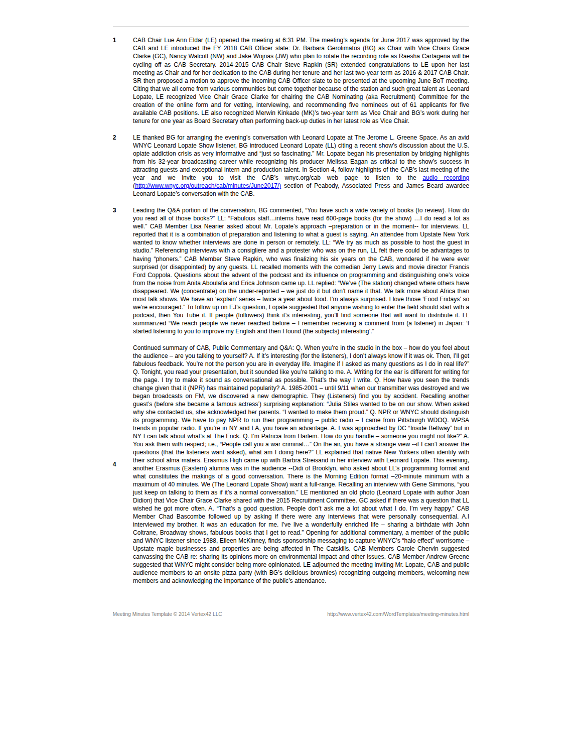| 1 | CAB Chair Lue Ann Eldar (LE) opened the meeting at 6:31 PM. The meeting’s agenda for June 2017 was approved by the CAB and LE introduced the FY 2018 CAB Officer slate: Dr. Barbara Gerolimatos (BG) as Chair with Vice Chairs Grace Clarke (GC), Nancy Walcott (NW) and Jake Wojnas (JW) who plan to rotate the recording role as Raesha Cartagena will be cycling off as CAB Secretary. 2014-2015 CAB Chair Steve Rapkin (SR) extended congratulations to LE upon her last meeting as Chair and for her dedication to the CAB during her tenure and her last two-year term as 2016 & 2017 CAB Chair. SR then proposed a motion to approve the incoming CAB Officer slate to be presented at the upcoming June BoT meeting. Citing that we all come from various communities but come together because of the station and such great talent as Leonard Lopate, LE recognized Vice Chair Grace Clarke for chairing the CAB Nominating (aka Recruitment) Committee for the creation of the online form and for vetting, interviewing, and recommending five nominees out of 61 applicants for five available CAB positions. LE also recognized Merwin Kinkade (MK)’s two-year term as Vice Chair and BG’s work during her tenure for one year as Board Secretary often performing back-up duties in her latest role as Vice Chair. |
| 2 | LE thanked BG for arranging the evening’s conversation with Leonard Lopate at The Jerome L. Greene Space. As an avid WNYC Leonard Lopate Show listener, BG introduced Leonard Lopate (LL) citing a recent show’s discussion about the U.S. opiate addiction crisis as very informative and “just so fascinating.” Mr. Lopate began his presentation by bridging highlights from his 32-year broadcasting career while recognizing his producer Melissa Eagan as critical to the show’s success in attracting guests and exceptional intern and production talent. In Section 4, follow highlights of the CAB’s last meeting of the year and we invite you to visit the CAB’s wnyc.org/cab web page to listen to the audio recording ( http://www.wnyc.org/outreach/cab/minutes/June2017/) section of Peabody, Associated Press and James Beard awardee Leonard Lopate’s conversation with the CAB. |
| 3 | Leading the Q&A portion of the conversation, BG commented, “You have such a wide variety of books (to review). How do you read all of those books?” LL: “Fabulous staff…interns have read 600-page books (for the show) …I do read a lot as well.” CAB Member Lisa Nearier asked about Mr. Lopate’s approach –preparation or in the moment-- for interviews. LL reported that it is a combination of preparation and listening to what a guest is saying. An attendee from Upstate New York wanted to know whether interviews are done in person or remotely. LL: “We try as much as possible to host the guest in studio.” Referencing interviews with a consigliere and a protester who was on the run, LL felt there could be advantages to having “phoners.” CAB Member Steve Rapkin, who was finalizing his six years on the CAB, wondered if he were ever surprised (or disappointed) by any guests. LL recalled moments with the comedian Jerry Lewis and movie director Francis Ford Coppola. Questions about the advent of the podcast and its influence on programming and distinguishing one’s voice from the noise from Anita Aboulafia and Erica Johnson came up. LL replied: “We’ve (The station) changed where others have disappeared. We (concentrate) on the under-reported – we just do it but don’t name it that. We talk more about Africa than most talk shows. We have an ‘explain’ series – twice a year about food. I’m always surprised. I love those ‘Food Fridays’ so we’re encouraged.” To follow up on EJ’s question, Lopate suggested that anyone wishing to enter the field should start with a podcast, then You Tube it. If people (followers) think it’s interesting, you’ll find someone that will want to distribute it. LL summarized “We reach people we never reached before – I remember receiving a comment from (a listener) in Japan: ‘I started listening to you to improve my English and then I found (the subjects) interesting’.” |
| 4 | Continued summary of CAB, Public Commentary and Q&A: Q. When you’re in the studio in the box – how do you feel about the audience – are you talking to yourself? A. If it’s interesting (for the listeners), I don’t always know if it was ok. Then, I’ll get fabulous feedback. You’re not the person you are in everyday life. Imagine if I asked as many questions as I do in real life?” Q. Tonight, you read your presentation, but it sounded like you’re talking to me. A. Writing for the ear is different for writing for the page. I try to make it sound as conversational as possible. That’s the way I write. Q. How have you seen the trends change given that it (NPR) has maintained popularity? A. 1985-2001 – until 9/11 when our transmitter was destroyed and we began broadcasts on FM, we discovered a new demographic. They (Listeners) find you by accident. Recalling another guest’s (before she became a famous actress’) surprising explanation: “Julia Stiles wanted to be on our show. When asked why she contacted us, she acknowledged her parents. “I wanted to make them proud.” Q. NPR or WNYC should distinguish its programming. We have to pay NPR to run their programming – public radio – I came from Pittsburgh WDOQ. WPSA trends in popular radio. If you’re in NY and LA, you have an advantage. A. I was approached by DC “Inside Beltway” but in NY I can talk about what’s at The Frick. Q. I’m Patricia from Harlem. How do you handle – someone you might not like?” A. You ask them with respect; i.e., “People call you a war criminal…” On the air, you have a strange view --if I can’t answer the questions (that the listeners want asked), what am I doing here?” LL explained that native New Yorkers often identify with their school alma maters. Erasmus High came up with Barbra Streisand in her interview with Leonard Lopate. This evening, another Erasmus (Eastern) alumna was in the audience --Didi of Brooklyn, who asked about LL’s programming format and what constitutes the makings of a good conversation. There is the Morning Edition format –20-minute minimum with a maximum of 40 minutes. We (The Leonard Lopate Show) want a full-range. Recalling an interview with Gene Simmons, “you just keep on talking to them as if it’s a normal conversation.” LE mentioned an old photo (Leonard Lopate with author Joan Didion) that Vice Chair Grace Clarke shared with the 2015 Recruitment Committee. GC asked if there was a question that LL wished he got more often. A. “That’s a good question. People don’t ask me a lot about what I do. I’m very happy.” CAB Member Chad Bascombe followed up by asking if there were any interviews that were personally consequential. A.I interviewed my brother. It was an education for me. I’ve live a wonderfully enriched life – sharing a birthdate with John Coltrane, Broadway shows, fabulous books that I get to read.” Opening for additional commentary, a member of the public and WNYC listener since 1988, Eileen McKinney, finds sponsorship messaging to capture WNYC’s “halo effect” worrisome – Upstate maple businesses and properties are being affected in The Catskills. CAB Members Carole Chervin suggested canvassing the CAB re: sharing its opinions more on environmental impact and other issues. CAB Member Andrew Greene suggested that WNYC might consider being more opinionated. LE adjourned the meeting inviting Mr. Lopate, CAB and public audience members to an onsite pizza party (with BG’s delicious brownies) recognizing outgoing members, welcoming new members and acknowledging the importance of the public’s attendance. |
Meeting Minutes Template © 2014 Vertex42 LLC http://www.vertex42.com/WordTemplates/meeting-minutes.html